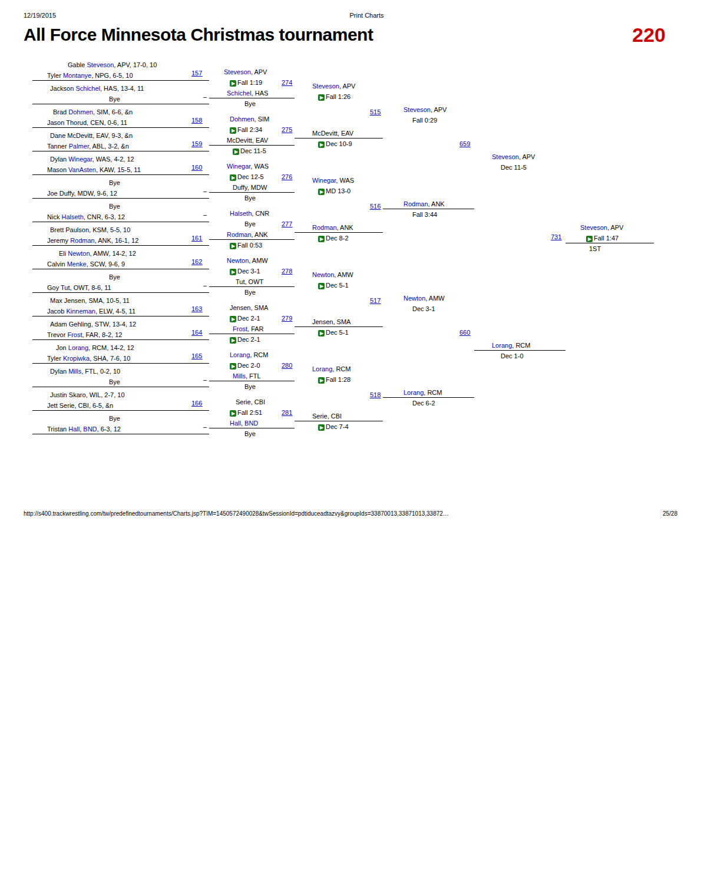12/19/2015
Print Charts
All Force Minnesota Christmas tournament
220
Gable Steveson, APV, 17-0, 10
Tyler Montanye, NPG, 6-5, 10
157
Jackson Schichel, HAS, 13-4, 11
Bye
–
Brad Dohmen, SIM, 6-6, &n
Jason Thorud, CEN, 0-6, 11
158
Dane McDevitt, EAV, 9-3, &n
Tanner Palmer, ABL, 3-2, &n
159
Dylan Winegar, WAS, 4-2, 12
Mason VanAsten, KAW, 15-5, 11
160
Bye
Joe Duffy, MDW, 9-6, 12
–
Bye
Nick Halseth, CNR, 6-3, 12
–
Brett Paulson, KSM, 5-5, 10
Jeremy Rodman, ANK, 16-1, 12
161
Eli Newton, AMW, 14-2, 12
Calvin Menke, SCW, 9-6, 9
162
Bye
Goy Tut, OWT, 8-6, 11
–
Max Jensen, SMA, 10-5, 11
Jacob Kinneman, ELW, 4-5, 11
163
Adam Gehling, STW, 13-4, 12
Trevor Frost, FAR, 8-2, 12
164
Jon Lorang, RCM, 14-2, 12
Tyler Kropiwka, SHA, 7-6, 10
165
Dylan Mills, FTL, 0-2, 10
Bye
–
Justin Skaro, WIL, 2-7, 10
Jett Serie, CBI, 6-5, &n
166
Bye
Tristan Hall, BND, 6-3, 12
–
Steveson, APV
▶Fall 1:19
274
Schichel, HAS
Bye
Dohmen, SIM
▶Fall 2:34
275
McDevitt, EAV
▶Dec 11-5
Winegar, WAS
▶Dec 12-5
276
Duffy, MDW
Bye
Halseth, CNR
Bye
277
Rodman, ANK
▶Fall 0:53
Newton, AMW
▶Dec 3-1
278
Tut, OWT
Bye
Jensen, SMA
▶Dec 2-1
279
Frost, FAR
▶Dec 2-1
Lorang, RCM
▶Dec 2-0
280
Mills, FTL
Bye
Serie, CBI
▶Fall 2:51
281
Hall, BND
Bye
Steveson, APV
▶Fall 1:26
515
McDevitt, EAV
▶Dec 10-9
Winegar, WAS
▶MD 13-0
516
Rodman, ANK
▶Dec 8-2
Newton, AMW
▶Dec 5-1
517
Jensen, SMA
▶Dec 5-1
Lorang, RCM
▶Fall 1:28
518
Serie, CBI
▶Dec 7-4
Steveson, APV
Fall 0:29
659
Rodman, ANK
Fall 3:44
Newton, AMW
Dec 3-1
660
Lorang, RCM
Dec 6-2
Steveson, APV
Dec 11-5
731
Lorang, RCM
Dec 1-0
Steveson, APV
▶Fall 1:47
1ST
http://s400.trackwrestling.com/tw/predefinedtournaments/Charts.jsp?TIM=1450572490028&twSessionId=pdtiduceadtazvy&groupIds=33870013,33871013,33872… 25/28